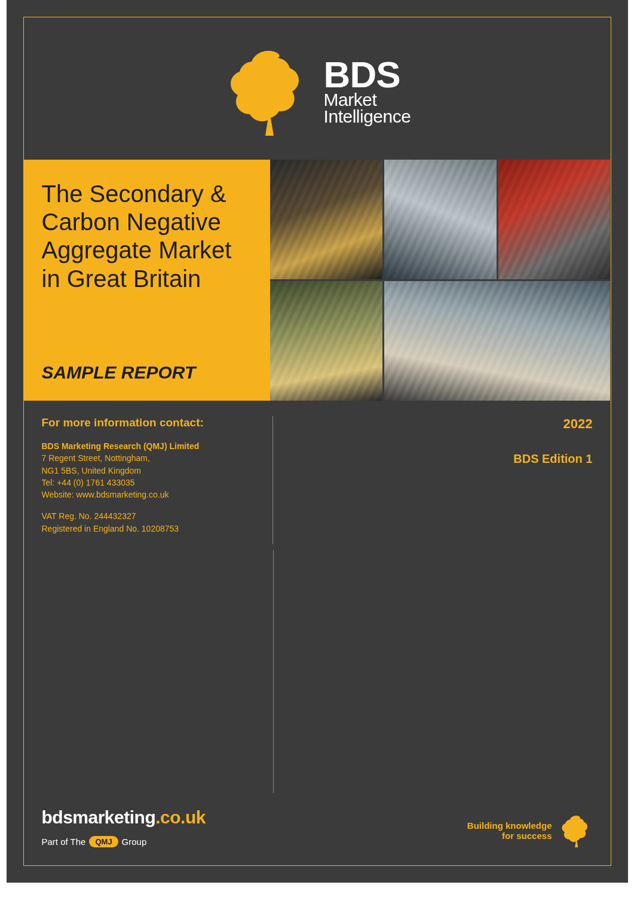BDS
Market
Intelligence
The Secondary & Carbon Negative Aggregate Market in Great Britain
SAMPLE REPORT
For more information contact:
BDS Marketing Research (QMJ) Limited
7 Regent Street, Nottingham,
NG1 5BS, United Kingdom
Tel: +44 (0) 1761 433035
Website: www.bdsmarketing.co.uk
VAT Reg. No. 244432327
Registered in England No. 10208753
2022
BDS Edition 1
bdsmarketing.co.uk
Part of The QMJ Group
Building knowledge
for success